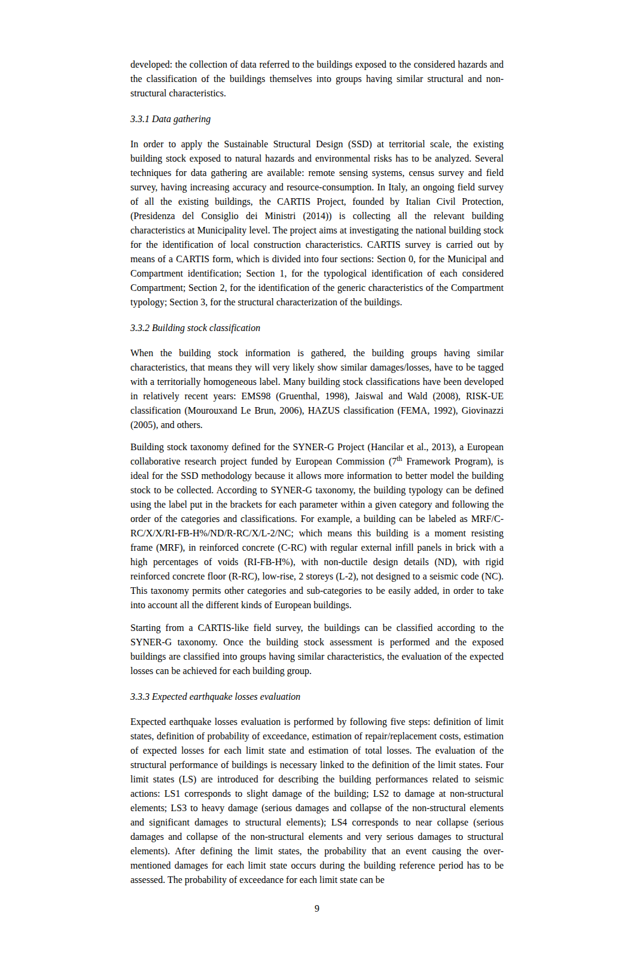developed: the collection of data referred to the buildings exposed to the considered hazards and the classification of the buildings themselves into groups having similar structural and non-structural characteristics.
3.3.1 Data gathering
In order to apply the Sustainable Structural Design (SSD) at territorial scale, the existing building stock exposed to natural hazards and environmental risks has to be analyzed. Several techniques for data gathering are available: remote sensing systems, census survey and field survey, having increasing accuracy and resource-consumption. In Italy, an ongoing field survey of all the existing buildings, the CARTIS Project, founded by Italian Civil Protection, (Presidenza del Consiglio dei Ministri (2014)) is collecting all the relevant building characteristics at Municipality level. The project aims at investigating the national building stock for the identification of local construction characteristics. CARTIS survey is carried out by means of a CARTIS form, which is divided into four sections: Section 0, for the Municipal and Compartment identification; Section 1, for the typological identification of each considered Compartment; Section 2, for the identification of the generic characteristics of the Compartment typology; Section 3, for the structural characterization of the buildings.
3.3.2 Building stock classification
When the building stock information is gathered, the building groups having similar characteristics, that means they will very likely show similar damages/losses, have to be tagged with a territorially homogeneous label. Many building stock classifications have been developed in relatively recent years: EMS98 (Gruenthal, 1998), Jaiswal and Wald (2008), RISK-UE classification (Mourouxand Le Brun, 2006), HAZUS classification (FEMA, 1992), Giovinazzi (2005), and others.
Building stock taxonomy defined for the SYNER-G Project (Hancilar et al., 2013), a European collaborative research project funded by European Commission (7th Framework Program), is ideal for the SSD methodology because it allows more information to better model the building stock to be collected. According to SYNER-G taxonomy, the building typology can be defined using the label put in the brackets for each parameter within a given category and following the order of the categories and classifications. For example, a building can be labeled as MRF/C-RC/X/X/RI-FB-H%/ND/R-RC/X/L-2/NC; which means this building is a moment resisting frame (MRF), in reinforced concrete (C-RC) with regular external infill panels in brick with a high percentages of voids (RI-FB-H%), with non-ductile design details (ND), with rigid reinforced concrete floor (R-RC), low-rise, 2 storeys (L-2), not designed to a seismic code (NC). This taxonomy permits other categories and sub-categories to be easily added, in order to take into account all the different kinds of European buildings.
Starting from a CARTIS-like field survey, the buildings can be classified according to the SYNER-G taxonomy. Once the building stock assessment is performed and the exposed buildings are classified into groups having similar characteristics, the evaluation of the expected losses can be achieved for each building group.
3.3.3 Expected earthquake losses evaluation
Expected earthquake losses evaluation is performed by following five steps: definition of limit states, definition of probability of exceedance, estimation of repair/replacement costs, estimation of expected losses for each limit state and estimation of total losses. The evaluation of the structural performance of buildings is necessary linked to the definition of the limit states. Four limit states (LS) are introduced for describing the building performances related to seismic actions: LS1 corresponds to slight damage of the building; LS2 to damage at non-structural elements; LS3 to heavy damage (serious damages and collapse of the non-structural elements and significant damages to structural elements); LS4 corresponds to near collapse (serious damages and collapse of the non-structural elements and very serious damages to structural elements). After defining the limit states, the probability that an event causing the over-mentioned damages for each limit state occurs during the building reference period has to be assessed. The probability of exceedance for each limit state can be
9